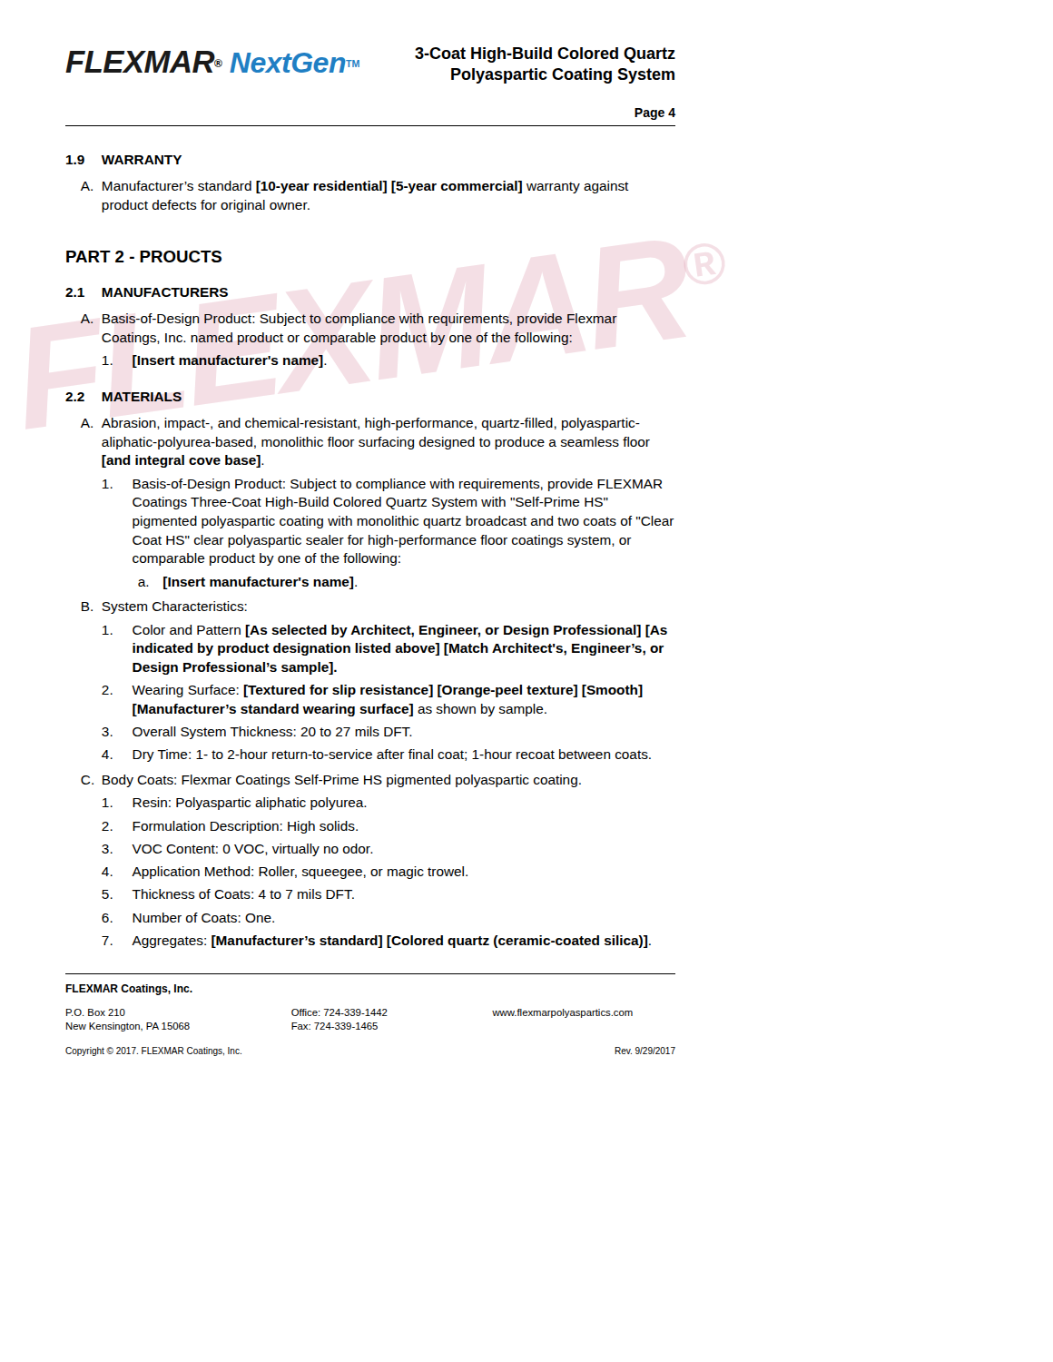FLEXMAR®
FLEXMAR®NextGen TM
3-Coat High-Build Colored Quartz
Polyaspartic Coating System
Page 4
1.9 WARRANTY
A. Manufacturer’s standard [10-year residential] [5-year commercial] warranty against product defects for original owner.
PART 2 - PROUCTS
2.1 MANUFACTURERS
A. Basis-of-Design Product: Subject to compliance with requirements, provide Flexmar Coatings, Inc. named product or comparable product by one of the following:
1.[Insert manufacturer's name].
2.2 MATERIALS
A. Abrasion, impact-, and chemical-resistant, high-performance, quartz-filled, polyaspartic-aliphatic-polyurea-based, monolithic floor surfacing designed to produce a seamless floor [and integral cove base].
1. Basis-of-Design Product: Subject to compliance with requirements, provide FLEXMAR Coatings Three-Coat High-Build Colored Quartz System with "Self-Prime HS" pigmented polyaspartic coating with monolithic quartz broadcast and two coats of "Clear Coat HS" clear polyaspartic sealer for high-performance floor coatings system, or comparable product by one of the following:
a.[Insert manufacturer's name].
B. System Characteristics:
1. Color and Pattern [As selected by Architect, Engineer, or Design Professional] [As indicated by product designation listed above] [Match Architect's, Engineer’s, or Design Professional’s sample].
2. Wearing Surface: [Textured for slip resistance] [Orange-peel texture] [Smooth] [Manufacturer’s standard wearing surface] as shown by sample.
3. Overall System Thickness: 20 to 27 mils DFT.
4. Dry Time: 1- to 2-hour return-to-service after final coat; 1-hour recoat between coats.
C. Body Coats: Flexmar Coatings Self-Prime HS pigmented polyaspartic coating.
1. Resin: Polyaspartic aliphatic polyurea.
2. Formulation Description: High solids.
3. VOC Content: 0 VOC, virtually no odor.
4. Application Method: Roller, squeegee, or magic trowel.
5. Thickness of Coats: 4 to 7 mils DFT.
6. Number of Coats: One.
7. Aggregates: [Manufacturer’s standard] [Colored quartz (ceramic-coated silica)].
FLEXMAR Coatings, Inc.
P.O. Box 210
New Kensington, PA 15068
Office: 724-339-1442
Fax: 724-339-1465
www.flexmarpolyaspartics.com
Copyright © 2017. FLEXMAR Coatings, Inc. Rev. 9/29/2017